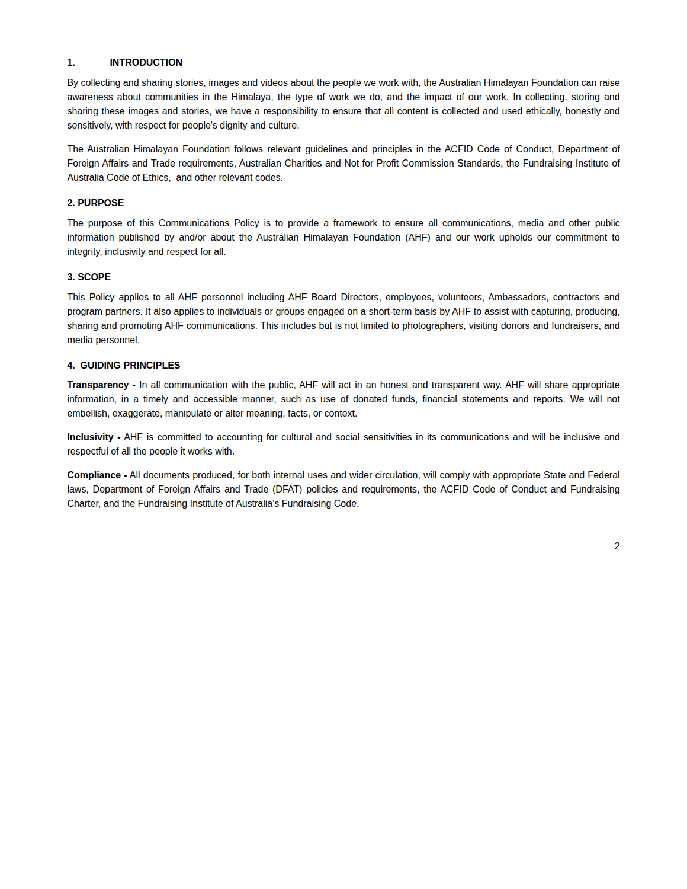1. INTRODUCTION
By collecting and sharing stories, images and videos about the people we work with, the Australian Himalayan Foundation can raise awareness about communities in the Himalaya, the type of work we do, and the impact of our work. In collecting, storing and sharing these images and stories, we have a responsibility to ensure that all content is collected and used ethically, honestly and sensitively, with respect for people's dignity and culture.
The Australian Himalayan Foundation follows relevant guidelines and principles in the ACFID Code of Conduct, Department of Foreign Affairs and Trade requirements, Australian Charities and Not for Profit Commission Standards, the Fundraising Institute of Australia Code of Ethics, and other relevant codes.
2. PURPOSE
The purpose of this Communications Policy is to provide a framework to ensure all communications, media and other public information published by and/or about the Australian Himalayan Foundation (AHF) and our work upholds our commitment to integrity, inclusivity and respect for all.
3. SCOPE
This Policy applies to all AHF personnel including AHF Board Directors, employees, volunteers, Ambassadors, contractors and program partners. It also applies to individuals or groups engaged on a short-term basis by AHF to assist with capturing, producing, sharing and promoting AHF communications. This includes but is not limited to photographers, visiting donors and fundraisers, and media personnel.
4. GUIDING PRINCIPLES
Transparency - In all communication with the public, AHF will act in an honest and transparent way. AHF will share appropriate information, in a timely and accessible manner, such as use of donated funds, financial statements and reports. We will not embellish, exaggerate, manipulate or alter meaning, facts, or context.
Inclusivity - AHF is committed to accounting for cultural and social sensitivities in its communications and will be inclusive and respectful of all the people it works with.
Compliance - All documents produced, for both internal uses and wider circulation, will comply with appropriate State and Federal laws, Department of Foreign Affairs and Trade (DFAT) policies and requirements, the ACFID Code of Conduct and Fundraising Charter, and the Fundraising Institute of Australia's Fundraising Code.
2